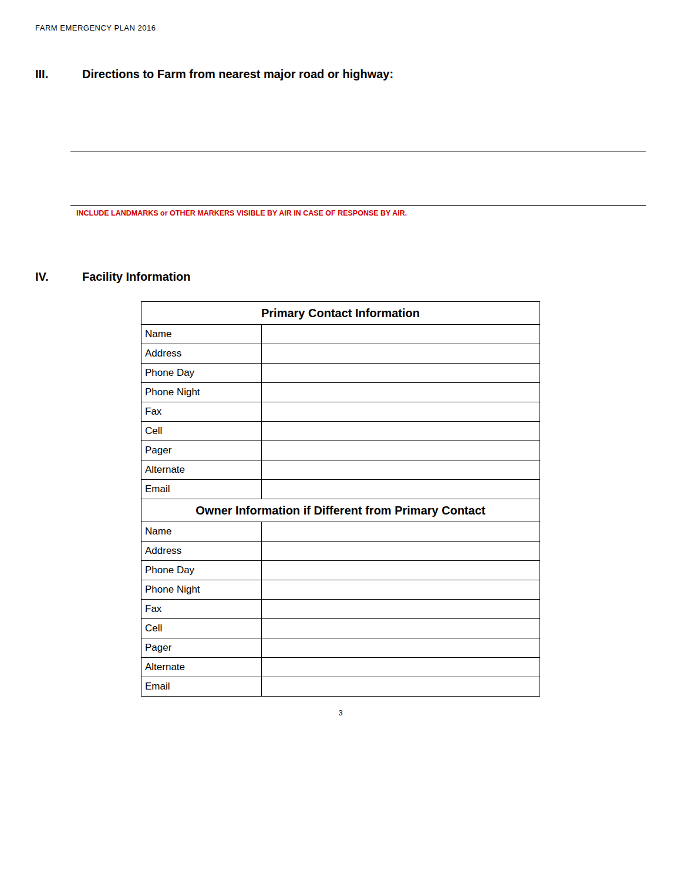FARM EMERGENCY PLAN 2016
III. Directions to Farm from nearest major road or highway:
INCLUDE LANDMARKS or OTHER MARKERS VISIBLE BY AIR IN CASE OF RESPONSE BY AIR.
IV. Facility Information
| Primary Contact Information |
| --- |
| Name | |
| Address | |
| Phone Day | |
| Phone Night | |
| Fax | |
| Cell | |
| Pager | |
| Alternate | |
| Email | |
| Owner Information if Different from Primary Contact |
| Name | |
| Address | |
| Phone Day | |
| Phone Night | |
| Fax | |
| Cell | |
| Pager | |
| Alternate | |
| Email | |
3